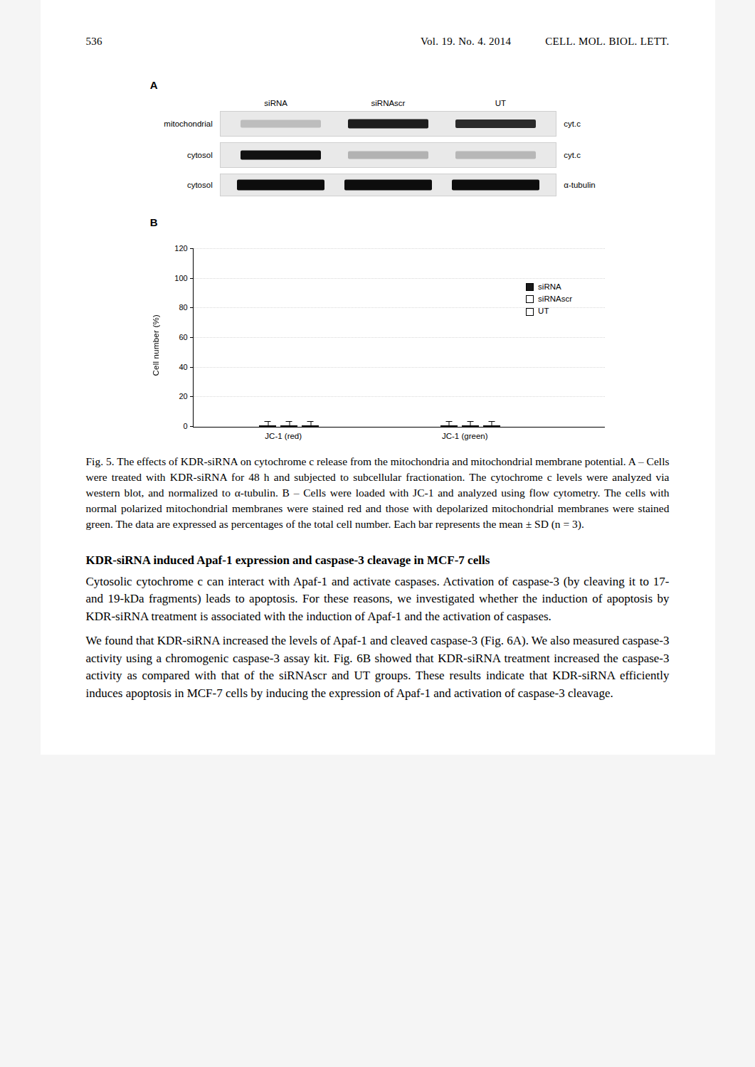536 Vol. 19. No. 4. 2014 Cell. Mol. Biol. Lett.
A
siRNA siRNAscr UT
mitochondrial
cyt.c
cytosol
cyt.c
cytosol
α-tubulin
B
Cell number (%)
120 100 80 60 40 20 0
siRNA
siRNAscr
UT
JC-1 (red) JC-1 (green)
Fig. 5. The effects of KDR-siRNA on cytochrome c release from the mitochondria and mitochondrial membrane potential. A – Cells were treated with KDR-siRNA for 48 h and subjected to subcellular fractionation. The cytochrome c levels were analyzed via western blot, and normalized to α-tubulin. B – Cells were loaded with JC-1 and analyzed using flow cytometry. The cells with normal polarized mitochondrial membranes were stained red and those with depolarized mitochondrial membranes were stained green. The data are expressed as percentages of the total cell number. Each bar represents the mean ± SD (n = 3).
KDR-siRNA induced Apaf-1 expression and caspase-3 cleavage in MCF-7 cells
Cytosolic cytochrome c can interact with Apaf-1 and activate caspases. Activation of caspase-3 (by cleaving it to 17- and 19-kDa fragments) leads to apoptosis. For these reasons, we investigated whether the induction of apoptosis by KDR-siRNA treatment is associated with the induction of Apaf-1 and the activation of caspases.
We found that KDR-siRNA increased the levels of Apaf-1 and cleaved caspase-3 (Fig. 6A). We also measured caspase-3 activity using a chromogenic caspase-3 assay kit. Fig. 6B showed that KDR-siRNA treatment increased the caspase-3 activity as compared with that of the siRNAscr and UT groups. These results indicate that KDR-siRNA efficiently induces apoptosis in MCF-7 cells by inducing the expression of Apaf-1 and activation of caspase-3 cleavage.